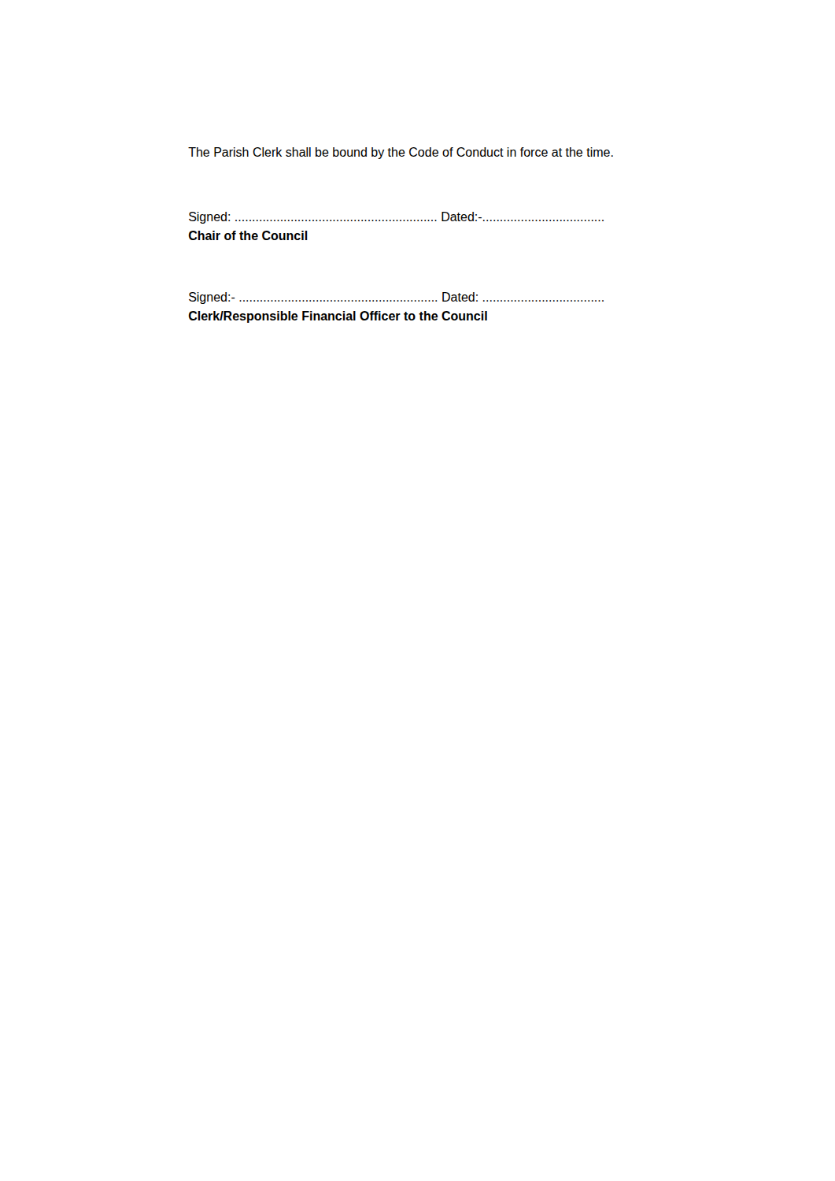The Parish Clerk shall be bound by the Code of Conduct in force at the time.
Signed: .......................................................... Dated:-...................................
Chair of the Council
Signed:- ......................................................... Dated: ...................................
Clerk/Responsible Financial Officer to the Council